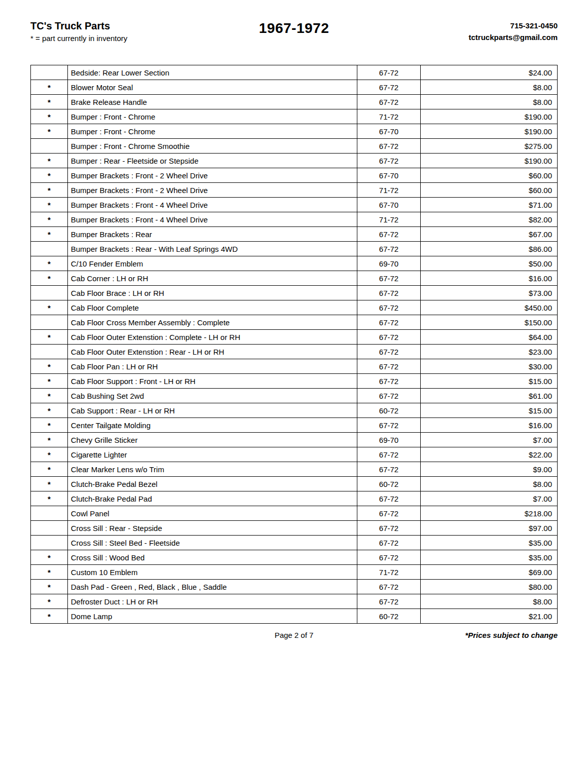TC's Truck Parts
* = part currently in inventory
1967-1972
715-321-0450
tctruckparts@gmail.com
| | Bedside: Rear Lower Section | 67-72 | $24.00 |
| * | Blower Motor Seal | 67-72 | $8.00 |
| * | Brake Release Handle | 67-72 | $8.00 |
| * | Bumper : Front - Chrome | 71-72 | $190.00 |
| * | Bumper : Front - Chrome | 67-70 | $190.00 |
| | Bumper : Front - Chrome Smoothie | 67-72 | $275.00 |
| * | Bumper : Rear - Fleetside or Stepside | 67-72 | $190.00 |
| * | Bumper Brackets : Front - 2 Wheel Drive | 67-70 | $60.00 |
| * | Bumper Brackets : Front - 2 Wheel Drive | 71-72 | $60.00 |
| * | Bumper Brackets : Front - 4 Wheel Drive | 67-70 | $71.00 |
| * | Bumper Brackets : Front - 4 Wheel Drive | 71-72 | $82.00 |
| * | Bumper Brackets : Rear | 67-72 | $67.00 |
| | Bumper Brackets : Rear - With Leaf Springs 4WD | 67-72 | $86.00 |
| * | C/10 Fender Emblem | 69-70 | $50.00 |
| * | Cab Corner : LH or RH | 67-72 | $16.00 |
| | Cab Floor Brace : LH or RH | 67-72 | $73.00 |
| * | Cab Floor Complete | 67-72 | $450.00 |
| | Cab Floor Cross Member Assembly : Complete | 67-72 | $150.00 |
| * | Cab Floor Outer Extenstion : Complete - LH or RH | 67-72 | $64.00 |
| | Cab Floor Outer Extenstion : Rear - LH or RH | 67-72 | $23.00 |
| * | Cab Floor Pan : LH or RH | 67-72 | $30.00 |
| * | Cab Floor Support : Front - LH or RH | 67-72 | $15.00 |
| * | Cab Bushing Set 2wd | 67-72 | $61.00 |
| * | Cab Support : Rear - LH or RH | 60-72 | $15.00 |
| * | Center Tailgate Molding | 67-72 | $16.00 |
| * | Chevy Grille Sticker | 69-70 | $7.00 |
| * | Cigarette Lighter | 67-72 | $22.00 |
| * | Clear Marker Lens w/o Trim | 67-72 | $9.00 |
| * | Clutch-Brake Pedal Bezel | 60-72 | $8.00 |
| * | Clutch-Brake Pedal Pad | 67-72 | $7.00 |
| | Cowl Panel | 67-72 | $218.00 |
| | Cross Sill : Rear - Stepside | 67-72 | $97.00 |
| | Cross Sill : Steel Bed - Fleetside | 67-72 | $35.00 |
| * | Cross Sill : Wood Bed | 67-72 | $35.00 |
| * | Custom 10 Emblem | 71-72 | $69.00 |
| * | Dash Pad - Green , Red, Black , Blue , Saddle | 67-72 | $80.00 |
| * | Defroster Duct : LH or RH | 67-72 | $8.00 |
| * | Dome Lamp | 60-72 | $21.00 |
Page 2 of 7
*Prices subject to change